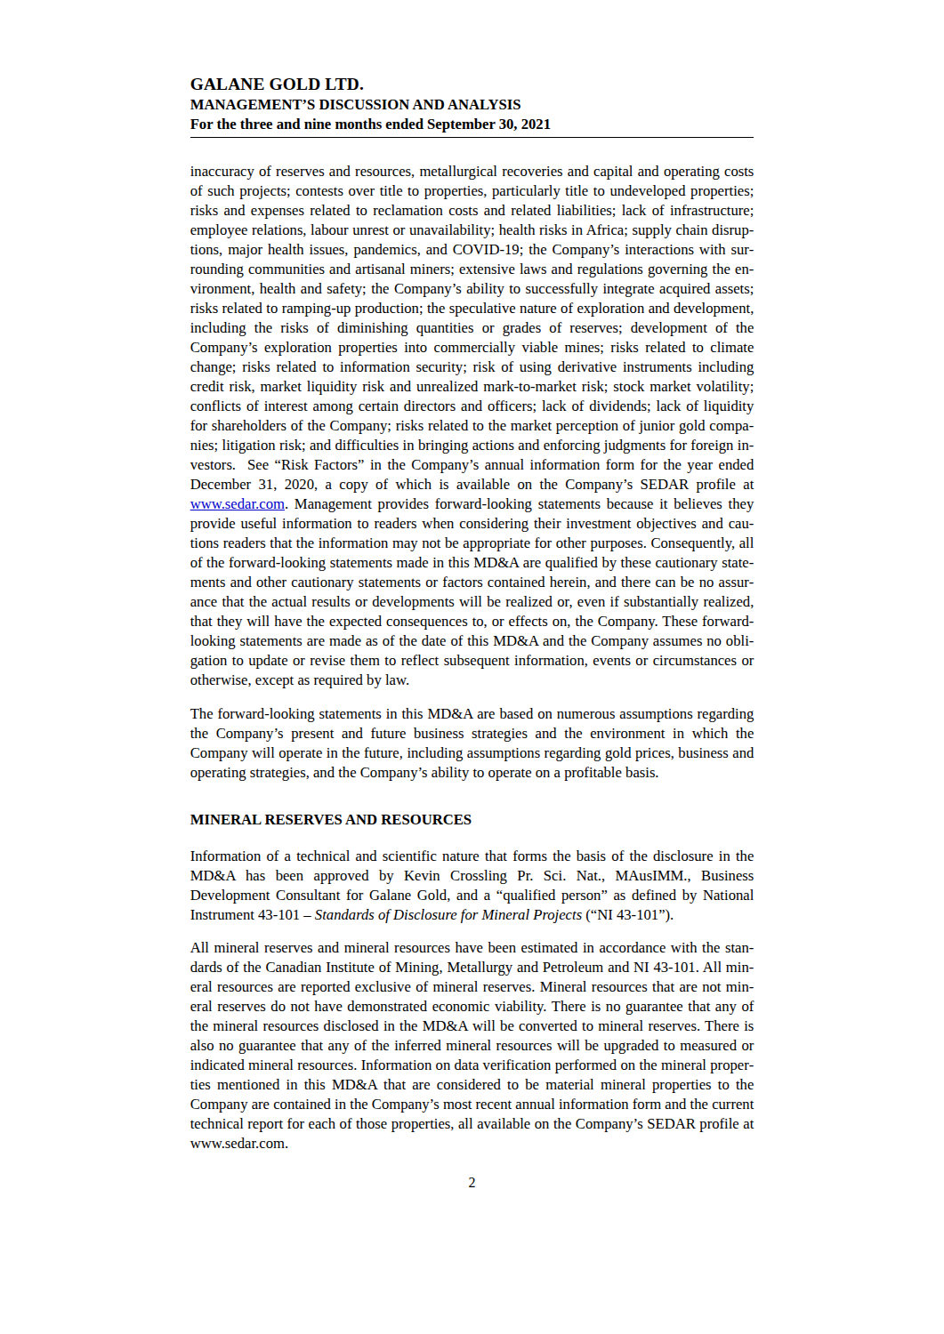GALANE GOLD LTD.
MANAGEMENT’S DISCUSSION AND ANALYSIS
For the three and nine months ended September 30, 2021
inaccuracy of reserves and resources, metallurgical recoveries and capital and operating costs of such projects; contests over title to properties, particularly title to undeveloped properties; risks and expenses related to reclamation costs and related liabilities; lack of infrastructure; employee relations, labour unrest or unavailability; health risks in Africa; supply chain disruptions, major health issues, pandemics, and COVID-19; the Company’s interactions with surrounding communities and artisanal miners; extensive laws and regulations governing the environment, health and safety; the Company’s ability to successfully integrate acquired assets; risks related to ramping-up production; the speculative nature of exploration and development, including the risks of diminishing quantities or grades of reserves; development of the Company’s exploration properties into commercially viable mines; risks related to climate change; risks related to information security; risk of using derivative instruments including credit risk, market liquidity risk and unrealized mark-to-market risk; stock market volatility; conflicts of interest among certain directors and officers; lack of dividends; lack of liquidity for shareholders of the Company; risks related to the market perception of junior gold companies; litigation risk; and difficulties in bringing actions and enforcing judgments for foreign investors. See “Risk Factors” in the Company’s annual information form for the year ended December 31, 2020, a copy of which is available on the Company’s SEDAR profile at www.sedar.com. Management provides forward-looking statements because it believes they provide useful information to readers when considering their investment objectives and cautions readers that the information may not be appropriate for other purposes. Consequently, all of the forward-looking statements made in this MD&A are qualified by these cautionary statements and other cautionary statements or factors contained herein, and there can be no assurance that the actual results or developments will be realized or, even if substantially realized, that they will have the expected consequences to, or effects on, the Company. These forward-looking statements are made as of the date of this MD&A and the Company assumes no obligation to update or revise them to reflect subsequent information, events or circumstances or otherwise, except as required by law.
The forward-looking statements in this MD&A are based on numerous assumptions regarding the Company’s present and future business strategies and the environment in which the Company will operate in the future, including assumptions regarding gold prices, business and operating strategies, and the Company’s ability to operate on a profitable basis.
Mineral Reserves and Resources
Information of a technical and scientific nature that forms the basis of the disclosure in the MD&A has been approved by Kevin Crossling Pr. Sci. Nat., MAusIMM., Business Development Consultant for Galane Gold, and a “qualified person” as defined by National Instrument 43-101 – Standards of Disclosure for Mineral Projects (“NI 43-101”).
All mineral reserves and mineral resources have been estimated in accordance with the standards of the Canadian Institute of Mining, Metallurgy and Petroleum and NI 43-101. All mineral resources are reported exclusive of mineral reserves. Mineral resources that are not mineral reserves do not have demonstrated economic viability. There is no guarantee that any of the mineral resources disclosed in the MD&A will be converted to mineral reserves. There is also no guarantee that any of the inferred mineral resources will be upgraded to measured or indicated mineral resources. Information on data verification performed on the mineral properties mentioned in this MD&A that are considered to be material mineral properties to the Company are contained in the Company’s most recent annual information form and the current technical report for each of those properties, all available on the Company’s SEDAR profile at www.sedar.com.
2